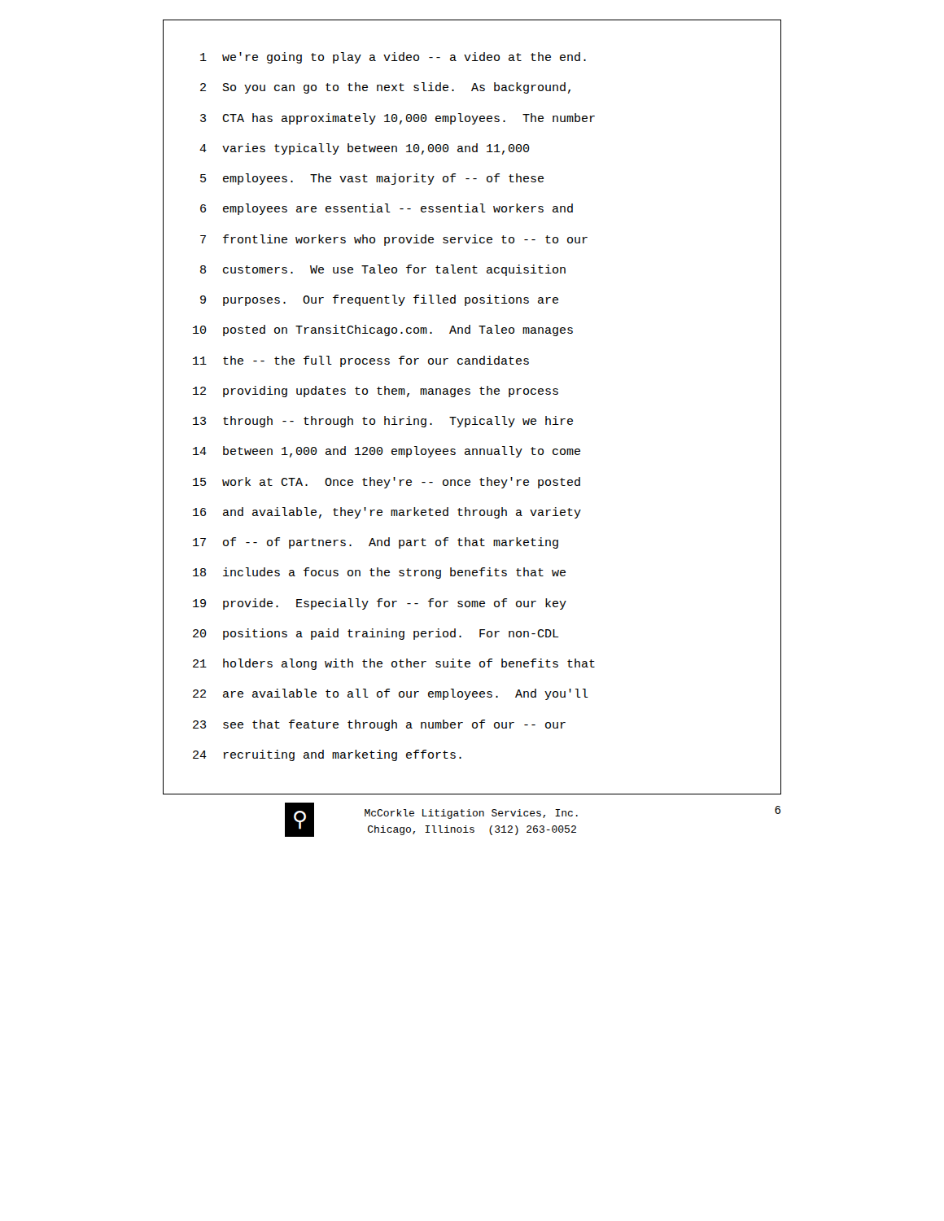| 1 | we're going to play a video -- a video at the end. |
| 2 | So you can go to the next slide. As background, |
| 3 | CTA has approximately 10,000 employees. The number |
| 4 | varies typically between 10,000 and 11,000 |
| 5 | employees. The vast majority of -- of these |
| 6 | employees are essential -- essential workers and |
| 7 | frontline workers who provide service to -- to our |
| 8 | customers. We use Taleo for talent acquisition |
| 9 | purposes. Our frequently filled positions are |
| 10 | posted on TransitChicago.com. And Taleo manages |
| 11 | the -- the full process for our candidates |
| 12 | providing updates to them, manages the process |
| 13 | through -- through to hiring. Typically we hire |
| 14 | between 1,000 and 1200 employees annually to come |
| 15 | work at CTA. Once they're -- once they're posted |
| 16 | and available, they're marketed through a variety |
| 17 | of -- of partners. And part of that marketing |
| 18 | includes a focus on the strong benefits that we |
| 19 | provide. Especially for -- for some of our key |
| 20 | positions a paid training period. For non-CDL |
| 21 | holders along with the other suite of benefits that |
| 22 | are available to all of our employees. And you'll |
| 23 | see that feature through a number of our -- our |
| 24 | recruiting and marketing efforts. |
⚲
McCorkle Litigation Services, Inc.
Chicago, Illinois (312) 263-0052
6